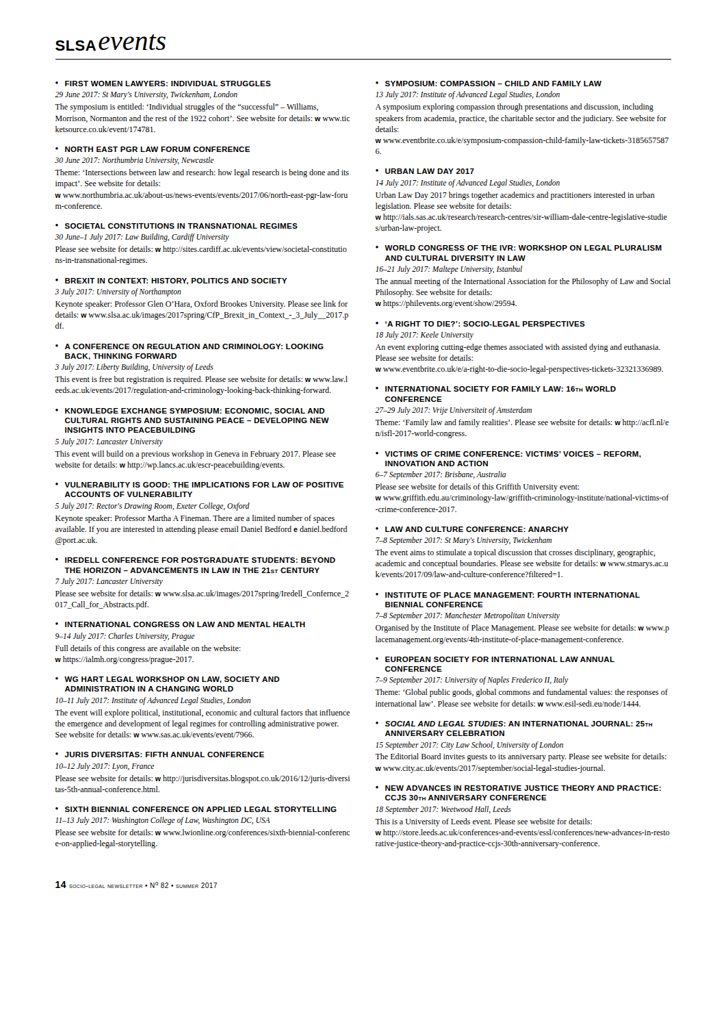SLSA events
First women lawyers: individual struggles
29 June 2017: St Mary's University, Twickenham, London
The symposium is entitled: ‘Individual struggles of the “successful” – Williams, Morrison, Normanton and the rest of the 1922 cohort’. See website for details: w www.ticketsource.co.uk/event/174781.
North East PGR Law Forum conference
30 June 2017: Northumbria University, Newcastle
Theme: ‘Intersections between law and research: how legal research is being done and its impact’. See website for details:
w www.northumbria.ac.uk/about-us/news-events/events/2017/06/north-east-pgr-law-forum-conference.
Societal constitutions in transnational regimes
30 June–1 July 2017: Law Building, Cardiff University
Please see website for details: w http://sites.cardiff.ac.uk/events/view/societal-constitutions-in-transnational-regimes.
Brexit in context: history, politics and society
3 July 2017: University of Northampton
Keynote speaker: Professor Glen O’Hara, Oxford Brookes University. Please see link for details: w www.slsa.ac.uk/images/2017spring/CfP_Brexit_in_Context_-_3_July__2017.pdf.
A conference on regulation and criminology: looking back, thinking forward
3 July 2017: Liberty Building, University of Leeds
This event is free but registration is required. Please see website for details: w www.law.leeds.ac.uk/events/2017/regulation-and-criminology-looking-back-thinking-forward.
Knowledge exchange symposium: economic, social and cultural rights and sustaining peace – developing new insights into peacebuilding
5 July 2017: Lancaster University
This event will build on a previous workshop in Geneva in February 2017. Please see website for details: w http://wp.lancs.ac.uk/escr-peacebuilding/events.
Vulnerability is good: the implications for law of positive accounts of vulnerability
5 July 2017: Rector's Drawing Room, Exeter College, Oxford
Keynote speaker: Professor Martha A Fineman. There are a limited number of spaces available. If you are interested in attending please email Daniel Bedford e daniel.bedford@port.ac.uk.
Iredell conference for postgraduate students: beyond the horizon – advancements in law in the 21st century
7 July 2017: Lancaster University
Please see website for details: w www.slsa.ac.uk/images/2017spring/Iredell_Confernce_2017_Call_for_Abstracts.pdf.
International congress on law and mental health
9–14 July 2017: Charles University, Prague
Full details of this congress are available on the website:
w https://ialmh.org/congress/prague-2017.
WG Hart legal workshop on law, society and administration in a changing world
10–11 July 2017: Institute of Advanced Legal Studies, London
The event will explore political, institutional, economic and cultural factors that influence the emergence and development of legal regimes for controlling administrative power. See website for details: w www.sas.ac.uk/events/event/7966.
Juris Diversitas: fifth annual conference
10–12 July 2017: Lyon, France
Please see website for details: w http://jurisdiversitas.blogspot.co.uk/2016/12/juris-diversitas-5th-annual-conference.html.
Sixth biennial conference on applied legal storytelling
11–13 July 2017: Washington College of Law, Washington DC, USA
Please see website for details: w www.lwionline.org/conferences/sixth-biennial-conference-on-applied-legal-storytelling.
Symposium: compassion – child and family law
13 July 2017: Institute of Advanced Legal Studies, London
A symposium exploring compassion through presentations and discussion, including speakers from academia, practice, the charitable sector and the judiciary. See website for details:
w www.eventbrite.co.uk/e/symposium-compassion-child-family-law-tickets-31856575876.
Urban Law Day 2017
14 July 2017: Institute of Advanced Legal Studies, London
Urban Law Day 2017 brings together academics and practitioners interested in urban legislation. Please see website for details:
w http://ials.sas.ac.uk/research/research-centres/sir-william-dale-centre-legislative-studies/urban-law-project.
World congress of the IVR: workshop on legal pluralism and cultural diversity in law
16–21 July 2017: Maltepe University, Istanbul
The annual meeting of the International Association for the Philosophy of Law and Social Philosophy. See website for details:
w https://philevents.org/event/show/29594.
‘A right to die?’: socio-legal perspectives
18 July 2017: Keele University
An event exploring cutting-edge themes associated with assisted dying and euthanasia. Please see website for details:
w www.eventbrite.co.uk/e/a-right-to-die-socio-legal-perspectives-tickets-32321336989.
International Society for Family Law: 16th world conference
27–29 July 2017: Vrije Universiteit of Amsterdam
Theme: ‘Family law and family realities’. Please see website for details: w http://acfl.nl/en/isfl-2017-world-congress.
Victims of crime conference: victims’ voices – reform, innovation and action
6–7 September 2017: Brisbane, Australia
Please see website for details of this Griffith University event:
w www.griffith.edu.au/criminology-law/griffith-criminology-institute/national-victims-of-crime-conference-2017.
Law and culture conference: anarchy
7–8 September 2017: St Mary's University, Twickenham
The event aims to stimulate a topical discussion that crosses disciplinary, geographic, academic and conceptual boundaries. Please see website for details: w www.stmarys.ac.uk/events/2017/09/law-and-culture-conference?filtered=1.
Institute of Place Management: fourth international biennial conference
7–8 September 2017: Manchester Metropolitan University
Organised by the Institute of Place Management. Please see website for details: w www.placemanagement.org/events/4th-institute-of-place-management-conference.
European Society for International Law annual conference
7–9 September 2017: University of Naples Frederico II, Italy
Theme: ‘Global public goods, global commons and fundamental values: the responses of international law’. Please see website for details: w www.esil-sedi.eu/node/1444.
Social and Legal Studies: an international journal: 25th anniversary celebration
15 September 2017: City Law School, University of London
The Editorial Board invites guests to its anniversary party. Please see website for details: w www.city.ac.uk/events/2017/september/social-legal-studies-journal.
New advances in restorative justice theory and practice: CCJS 30th anniversary conference
18 September 2017: Weetwood Hall, Leeds
This is a University of Leeds event. Please see website for details:
w http://store.leeds.ac.uk/conferences-and-events/essl/conferences/new-advances-in-restorative-justice-theory-and-practice-ccjs-30th-anniversary-conference.
14 socio-legal newsletter • No 82 • summer 2017